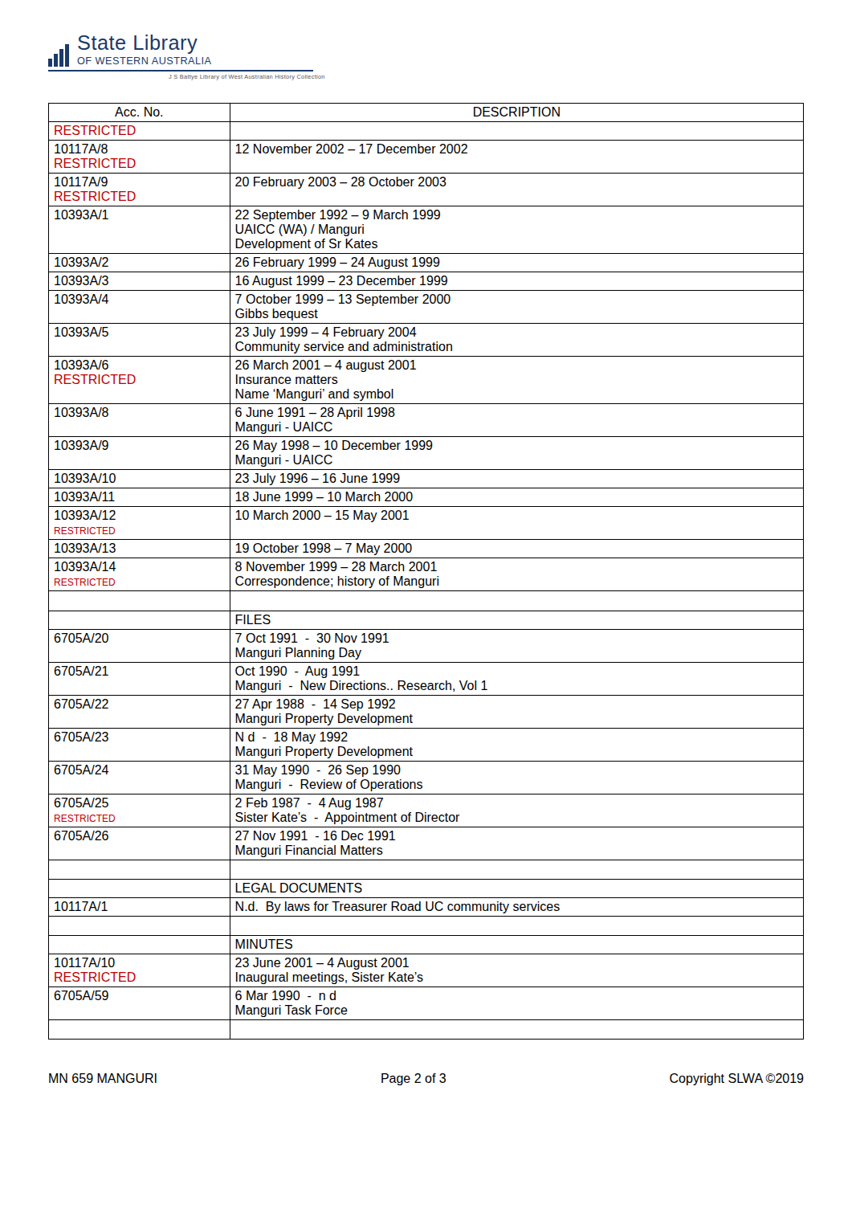State Library
OF WESTERN AUSTRALIA
J S Battye Library of West Australian History Collection
| Acc. No. | DESCRIPTION |
| --- | --- |
| RESTRICTED | |
| 10117A/8 RESTRICTED | 12 November 2002 – 17 December 2002 |
| 10117A/9 RESTRICTED | 20 February 2003 – 28 October 2003 |
| 10393A/1 | 22 September 1992 – 9 March 1999 UAICC (WA) / Manguri Development of Sr Kates |
| 10393A/2 | 26 February 1999 – 24 August 1999 |
| 10393A/3 | 16 August 1999 – 23 December 1999 |
| 10393A/4 | 7 October 1999 – 13 September 2000 Gibbs bequest |
| 10393A/5 | 23 July 1999 – 4 February 2004 Community service and administration |
| 10393A/6 RESTRICTED | 26 March 2001 – 4 august 2001 Insurance matters Name ‘Manguri’ and symbol |
| 10393A/8 | 6 June 1991 – 28 April 1998 Manguri - UAICC |
| 10393A/9 | 26 May 1998 – 10 December 1999 Manguri - UAICC |
| 10393A/10 | 23 July 1996 – 16 June 1999 |
| 10393A/11 | 18 June 1999 – 10 March 2000 |
| 10393A/12 RESTRICTED | 10 March 2000 – 15 May 2001 |
| 10393A/13 | 19 October 1998 – 7 May 2000 |
| 10393A/14 RESTRICTED | 8 November 1999 – 28 March 2001 Correspondence; history of Manguri |
| | FILES |
| 6705A/20 | 7 Oct 1991 - 30 Nov 1991 Manguri Planning Day |
| 6705A/21 | Oct 1990 - Aug 1991 Manguri - New Directions.. Research, Vol 1 |
| 6705A/22 | 27 Apr 1988 - 14 Sep 1992 Manguri Property Development |
| 6705A/23 | N d - 18 May 1992 Manguri Property Development |
| 6705A/24 | 31 May 1990 - 26 Sep 1990 Manguri - Review of Operations |
| 6705A/25 RESTRICTED | 2 Feb 1987 - 4 Aug 1987 Sister Kate’s - Appointment of Director |
| 6705A/26 | 27 Nov 1991 - 16 Dec 1991 Manguri Financial Matters |
| | LEGAL DOCUMENTS |
| 10117A/1 | N.d. By laws for Treasurer Road UC community services |
| | MINUTES |
| 10117A/10 RESTRICTED | 23 June 2001 – 4 August 2001 Inaugural meetings, Sister Kate’s |
| 6705A/59 | 6 Mar 1990 - n d Manguri Task Force |
MN 659 MANGURI
Page 2 of 3
Copyright SLWA ©2019